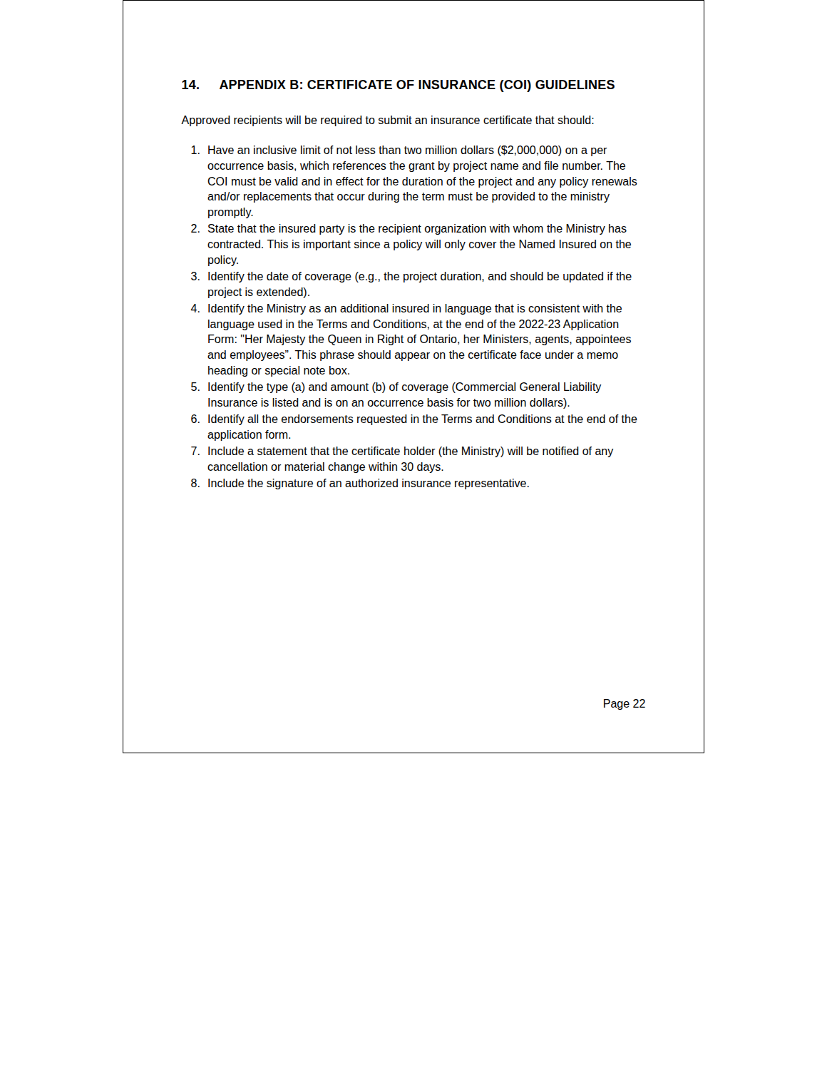14. APPENDIX B: CERTIFICATE OF INSURANCE (COI) GUIDELINES
Approved recipients will be required to submit an insurance certificate that should:
Have an inclusive limit of not less than two million dollars ($2,000,000) on a per occurrence basis, which references the grant by project name and file number. The COI must be valid and in effect for the duration of the project and any policy renewals and/or replacements that occur during the term must be provided to the ministry promptly.
State that the insured party is the recipient organization with whom the Ministry has contracted. This is important since a policy will only cover the Named Insured on the policy.
Identify the date of coverage (e.g., the project duration, and should be updated if the project is extended).
Identify the Ministry as an additional insured in language that is consistent with the language used in the Terms and Conditions, at the end of the 2022-23 Application Form: "Her Majesty the Queen in Right of Ontario, her Ministers, agents, appointees and employees”. This phrase should appear on the certificate face under a memo heading or special note box.
Identify the type (a) and amount (b) of coverage (Commercial General Liability Insurance is listed and is on an occurrence basis for two million dollars).
Identify all the endorsements requested in the Terms and Conditions at the end of the application form.
Include a statement that the certificate holder (the Ministry) will be notified of any cancellation or material change within 30 days.
Include the signature of an authorized insurance representative.
Page 22